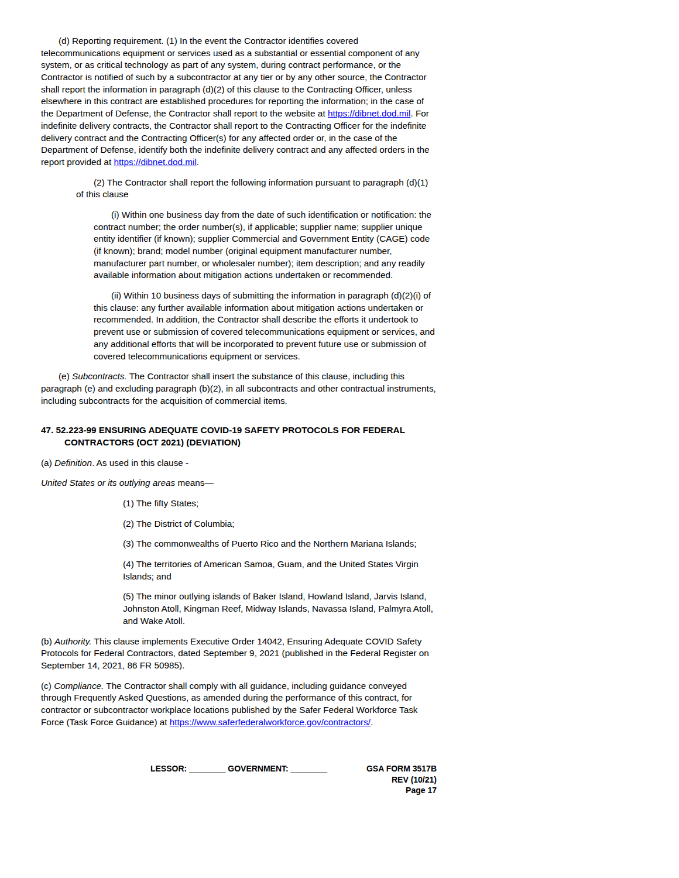(d) Reporting requirement. (1) In the event the Contractor identifies covered telecommunications equipment or services used as a substantial or essential component of any system, or as critical technology as part of any system, during contract performance, or the Contractor is notified of such by a subcontractor at any tier or by any other source, the Contractor shall report the information in paragraph (d)(2) of this clause to the Contracting Officer, unless elsewhere in this contract are established procedures for reporting the information; in the case of the Department of Defense, the Contractor shall report to the website at https://dibnet.dod.mil. For indefinite delivery contracts, the Contractor shall report to the Contracting Officer for the indefinite delivery contract and the Contracting Officer(s) for any affected order or, in the case of the Department of Defense, identify both the indefinite delivery contract and any affected orders in the report provided at https://dibnet.dod.mil.
(2) The Contractor shall report the following information pursuant to paragraph (d)(1) of this clause
(i) Within one business day from the date of such identification or notification: the contract number; the order number(s), if applicable; supplier name; supplier unique entity identifier (if known); supplier Commercial and Government Entity (CAGE) code (if known); brand; model number (original equipment manufacturer number, manufacturer part number, or wholesaler number); item description; and any readily available information about mitigation actions undertaken or recommended.
(ii) Within 10 business days of submitting the information in paragraph (d)(2)(i) of this clause: any further available information about mitigation actions undertaken or recommended. In addition, the Contractor shall describe the efforts it undertook to prevent use or submission of covered telecommunications equipment or services, and any additional efforts that will be incorporated to prevent future use or submission of covered telecommunications equipment or services.
(e) Subcontracts. The Contractor shall insert the substance of this clause, including this paragraph (e) and excluding paragraph (b)(2), in all subcontracts and other contractual instruments, including subcontracts for the acquisition of commercial items.
47. 52.223-99 ENSURING ADEQUATE COVID-19 SAFETY PROTOCOLS FOR FEDERAL CONTRACTORS (OCT 2021) (DEVIATION)
(a) Definition. As used in this clause -
United States or its outlying areas means—
(1) The fifty States;
(2) The District of Columbia;
(3) The commonwealths of Puerto Rico and the Northern Mariana Islands;
(4) The territories of American Samoa, Guam, and the United States Virgin Islands; and
(5) The minor outlying islands of Baker Island, Howland Island, Jarvis Island, Johnston Atoll, Kingman Reef, Midway Islands, Navassa Island, Palmyra Atoll, and Wake Atoll.
(b) Authority. This clause implements Executive Order 14042, Ensuring Adequate COVID Safety Protocols for Federal Contractors, dated September 9, 2021 (published in the Federal Register on September 14, 2021, 86 FR 50985).
(c) Compliance. The Contractor shall comply with all guidance, including guidance conveyed through Frequently Asked Questions, as amended during the performance of this contract, for contractor or subcontractor workplace locations published by the Safer Federal Workforce Task Force (Task Force Guidance) at https://www.saferfederalworkforce.gov/contractors/.
LESSOR: ________ GOVERNMENT: ________
GSA FORM 3517B
REV (10/21)
Page 17